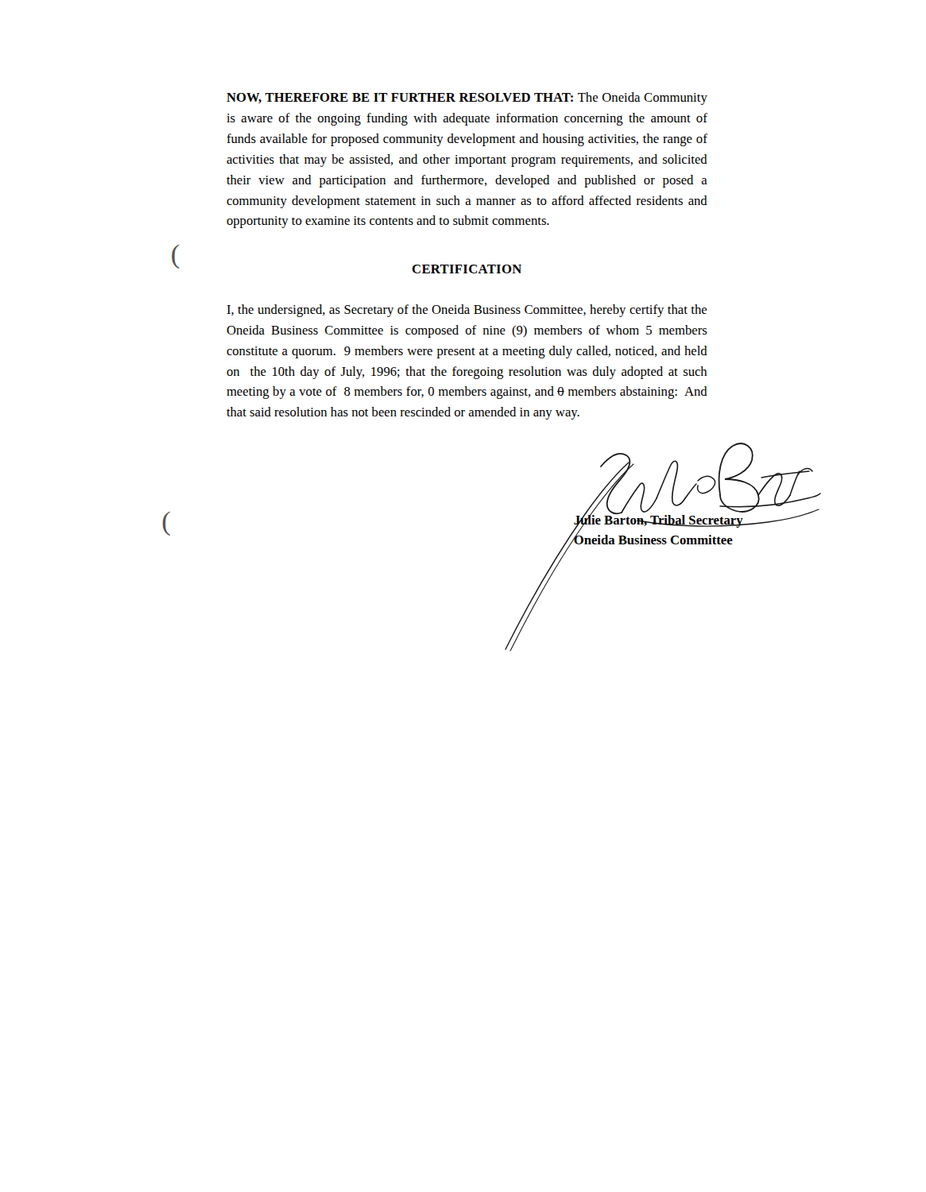NOW, THEREFORE BE IT FURTHER RESOLVED THAT: The Oneida Community is aware of the ongoing funding with adequate information concerning the amount of funds available for proposed community development and housing activities, the range of activities that may be assisted, and other important program requirements, and solicited their view and participation and furthermore, developed and published or posed a community development statement in such a manner as to afford affected residents and opportunity to examine its contents and to submit comments.
CERTIFICATION
I, the undersigned, as Secretary of the Oneida Business Committee, hereby certify that the Oneida Business Committee is composed of nine (9) members of whom 5 members constitute a quorum. 9 members were present at a meeting duly called, noticed, and held on the 10th day of July, 1996; that the foregoing resolution was duly adopted at such meeting by a vote of 8 members for, 0 members against, and 0 members abstaining: And that said resolution has not been rescinded or amended in any way.
Julie Barton, Tribal Secretary
Oneida Business Committee
( (